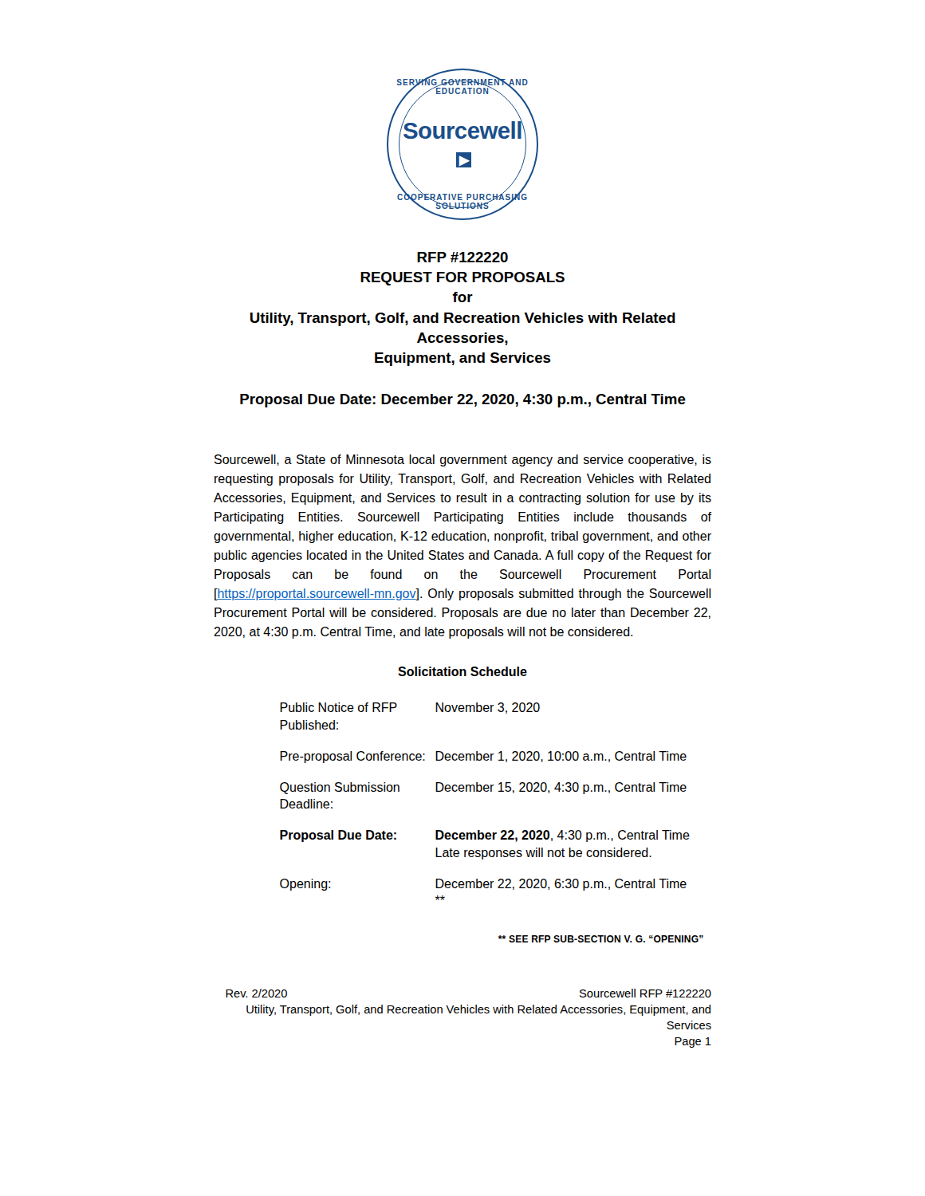SERVING GOVERNMENT AND EDUCATION
Sourcewell▶
COOPERATIVE PURCHASING SOLUTIONS
RFP #122220 REQUEST FOR PROPOSALS for Utility, Transport, Golf, and Recreation Vehicles with Related Accessories, Equipment, and Services
Proposal Due Date: December 22, 2020, 4:30 p.m., Central Time
Sourcewell, a State of Minnesota local government agency and service cooperative, is requesting proposals for Utility, Transport, Golf, and Recreation Vehicles with Related Accessories, Equipment, and Services to result in a contracting solution for use by its Participating Entities. Sourcewell Participating Entities include thousands of governmental, higher education, K-12 education, nonprofit, tribal government, and other public agencies located in the United States and Canada. A full copy of the Request for Proposals can be found on the Sourcewell Procurement Portal [https://proportal.sourcewell-mn.gov]. Only proposals submitted through the Sourcewell Procurement Portal will be considered. Proposals are due no later than December 22, 2020, at 4:30 p.m. Central Time, and late proposals will not be considered.
Solicitation Schedule
| Public Notice of RFP Published: | November 3, 2020 |
| Pre-proposal Conference: | December 1, 2020, 10:00 a.m., Central Time |
| Question Submission Deadline: | December 15, 2020, 4:30 p.m., Central Time |
| Proposal Due Date: | December 22, 2020 , 4:30 p.m., Central Time Late responses will not be considered. |
| Opening: | December 22, 2020, 6:30 p.m., Central Time ** |
** SEE RFP SUB-SECTION V. G. “OPENING”
Rev. 2/2020 Sourcewell RFP #122220
Utility, Transport, Golf, and Recreation Vehicles with Related Accessories, Equipment, and Services
Page 1